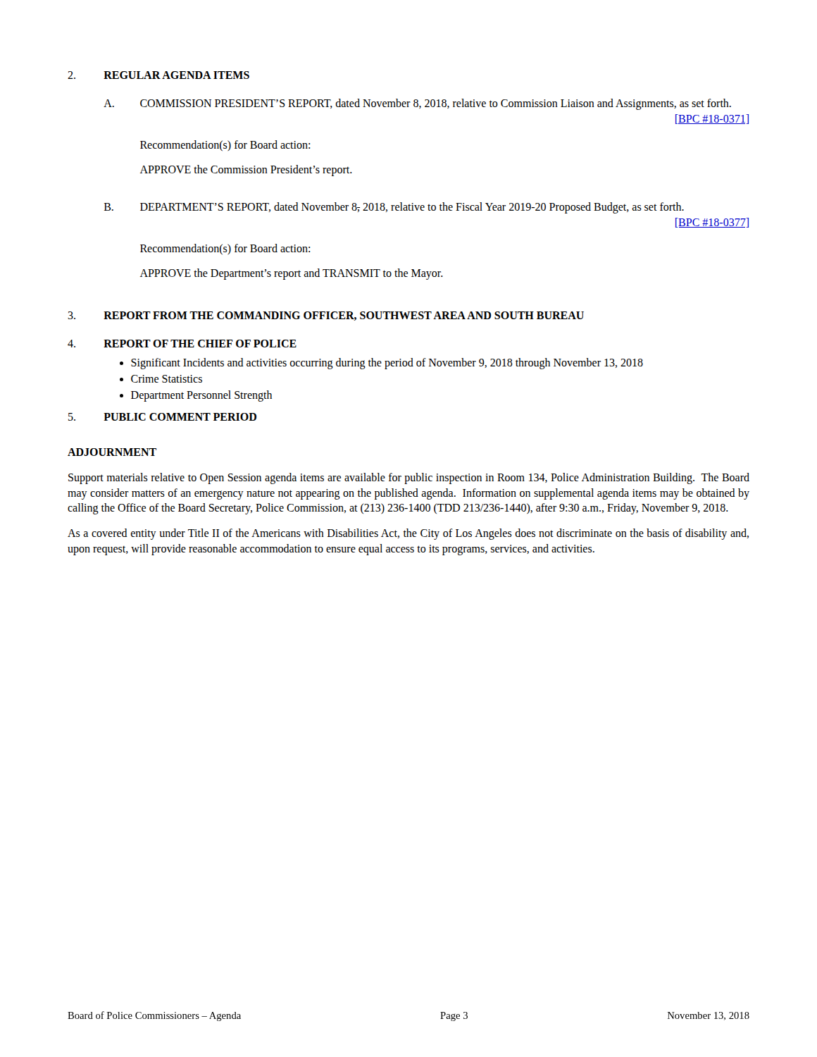2.
REGULAR AGENDA ITEMS
A.
COMMISSION PRESIDENT’S REPORT, dated November 8, 2018, relative to Commission Liaison and Assignments, as set forth. [BPC #18-0371]
Recommendation(s) for Board action:
APPROVE the Commission President’s report.
B.
DEPARTMENT’S REPORT, dated November 8, 2018, relative to the Fiscal Year 2019-20 Proposed Budget, as set forth. [BPC #18-0377]
Recommendation(s) for Board action:
APPROVE the Department’s report and TRANSMIT to the Mayor.
3.
REPORT FROM THE COMMANDING OFFICER, SOUTHWEST AREA AND SOUTH BUREAU
4.
REPORT OF THE CHIEF OF POLICE
Significant Incidents and activities occurring during the period of November 9, 2018 through November 13, 2018
Crime Statistics
Department Personnel Strength
5.
PUBLIC COMMENT PERIOD
ADJOURNMENT
Support materials relative to Open Session agenda items are available for public inspection in Room 134, Police Administration Building. The Board may consider matters of an emergency nature not appearing on the published agenda. Information on supplemental agenda items may be obtained by calling the Office of the Board Secretary, Police Commission, at (213) 236-1400 (TDD 213/236-1440), after 9:30 a.m., Friday, November 9, 2018.
As a covered entity under Title II of the Americans with Disabilities Act, the City of Los Angeles does not discriminate on the basis of disability and, upon request, will provide reasonable accommodation to ensure equal access to its programs, services, and activities.
Board of Police Commissioners – Agenda Page 3 November 13, 2018